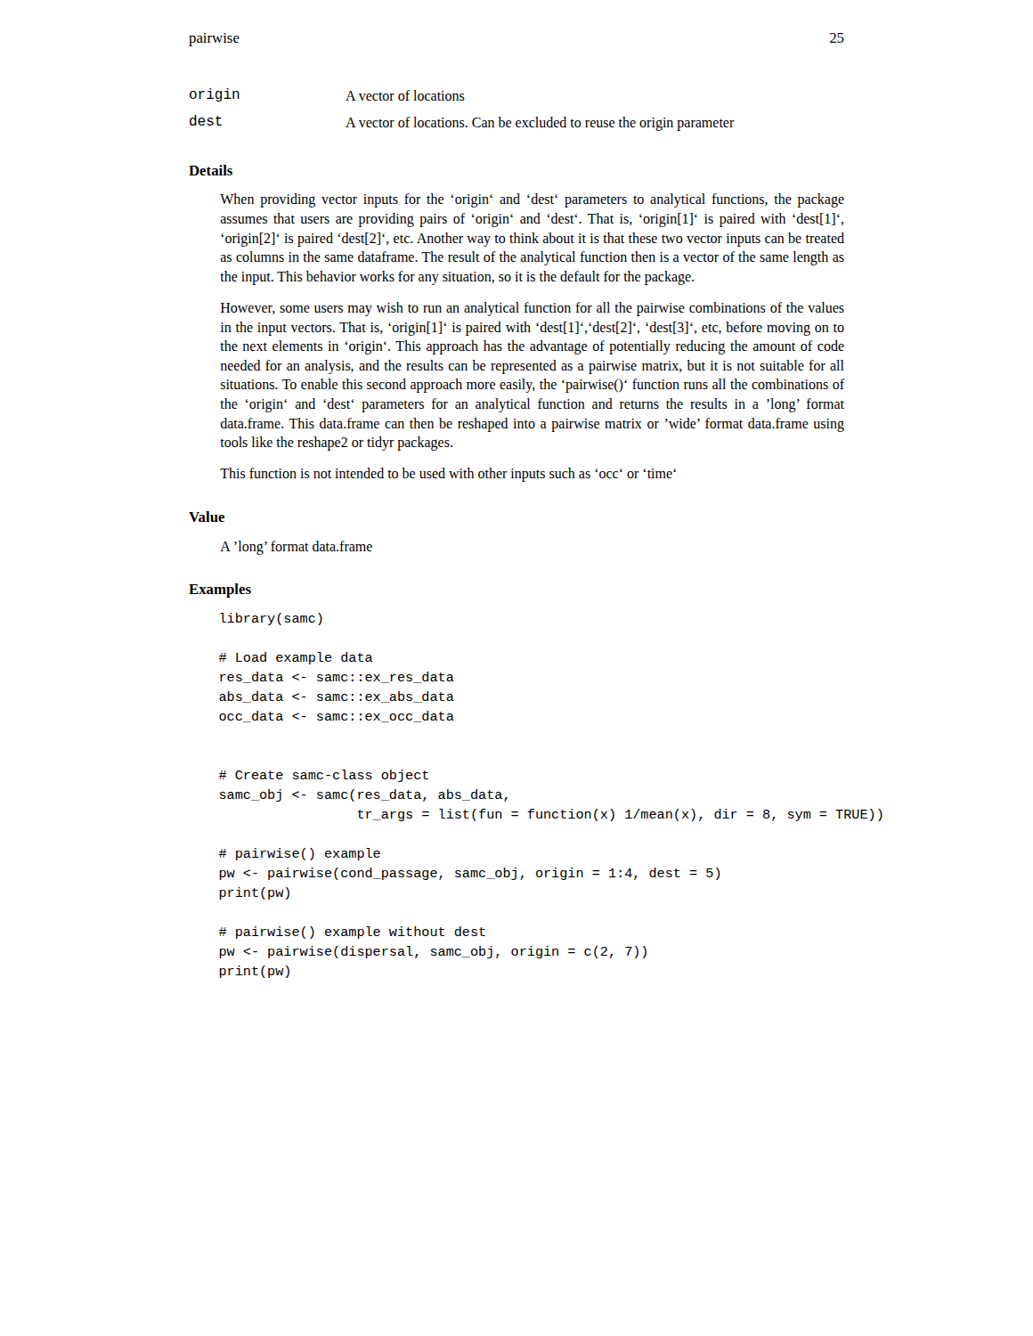pairwise 25
origin
A vector of locations
dest
A vector of locations. Can be excluded to reuse the origin parameter
Details
When providing vector inputs for the ‘origin‘ and ‘dest‘ parameters to analytical functions, the package assumes that users are providing pairs of ‘origin‘ and ‘dest‘. That is, ‘origin[1]‘ is paired with ‘dest[1]‘, ‘origin[2]‘ is paired ‘dest[2]‘, etc. Another way to think about it is that these two vector inputs can be treated as columns in the same dataframe. The result of the analytical function then is a vector of the same length as the input. This behavior works for any situation, so it is the default for the package.
However, some users may wish to run an analytical function for all the pairwise combinations of the values in the input vectors. That is, ‘origin[1]‘ is paired with ‘dest[1]‘,‘dest[2]‘, ‘dest[3]‘, etc, before moving on to the next elements in ‘origin‘. This approach has the advantage of potentially reducing the amount of code needed for an analysis, and the results can be represented as a pairwise matrix, but it is not suitable for all situations. To enable this second approach more easily, the ‘pairwise()‘ function runs all the combinations of the ‘origin‘ and ‘dest‘ parameters for an analytical function and returns the results in a ’long’ format data.frame. This data.frame can then be reshaped into a pairwise matrix or ’wide’ format data.frame using tools like the reshape2 or tidyr packages.
This function is not intended to be used with other inputs such as ‘occ‘ or ‘time‘
Value
A ’long’ format data.frame
Examples
library(samc)

# Load example data
res_data <- samc::ex_res_data
abs_data <- samc::ex_abs_data
occ_data <- samc::ex_occ_data


# Create samc-class object
samc_obj <- samc(res_data, abs_data,
                 tr_args = list(fun = function(x) 1/mean(x), dir = 8, sym = TRUE))

# pairwise() example
pw <- pairwise(cond_passage, samc_obj, origin = 1:4, dest = 5)
print(pw)

# pairwise() example without dest
pw <- pairwise(dispersal, samc_obj, origin = c(2, 7))
print(pw)